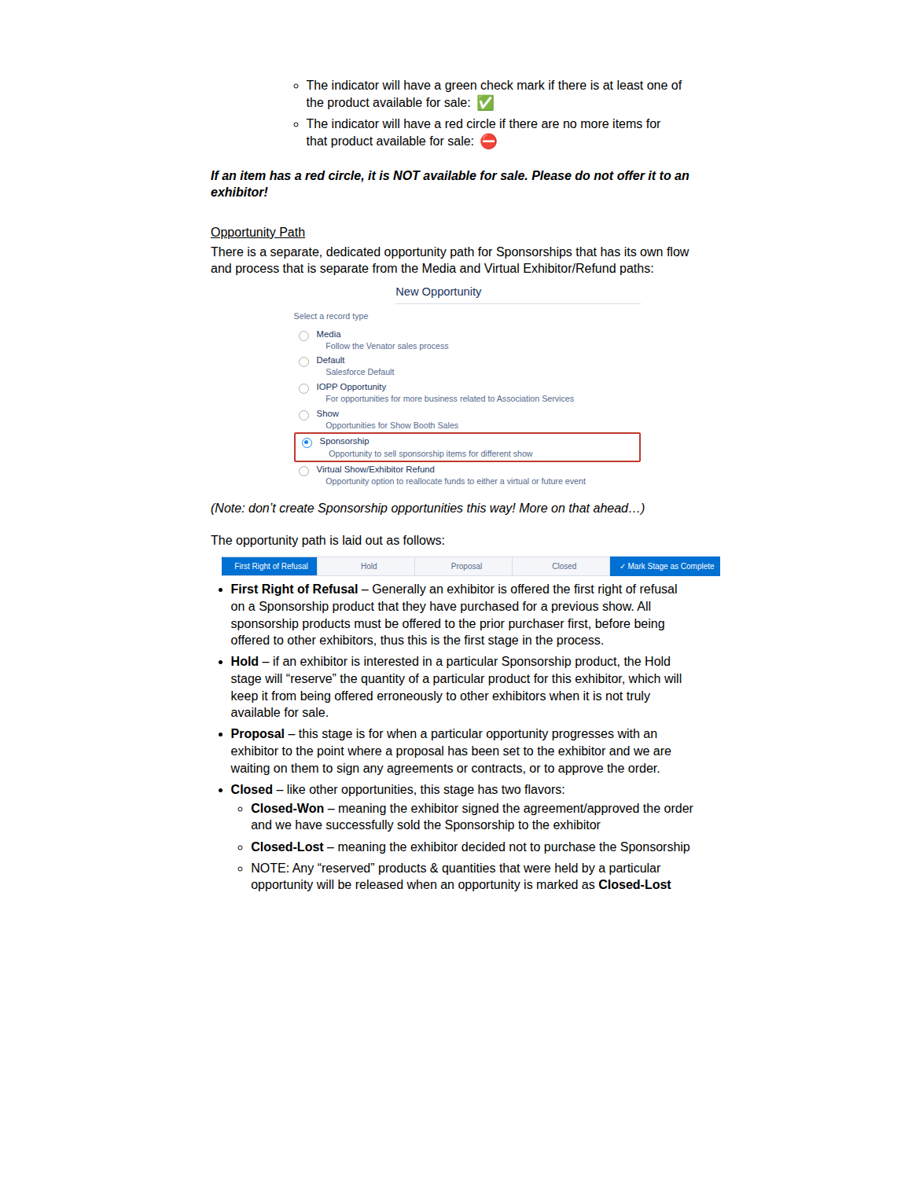The indicator will have a green check mark if there is at least one of the product available for sale: ✅
The indicator will have a red circle if there are no more items for that product available for sale: ⛔
If an item has a red circle, it is NOT available for sale. Please do not offer it to an exhibitor!
Opportunity Path
There is a separate, dedicated opportunity path for Sponsorships that has its own flow and process that is separate from the Media and Virtual Exhibitor/Refund paths:
New Opportunity
Select a record type
Media
Follow the Venator sales process
Default
Salesforce Default
IOPP Opportunity
For opportunities for more business related to Association Services
Show
Opportunities for Show Booth Sales
Sponsorship
Opportunity to sell sponsorship items for different show
Virtual Show/Exhibitor Refund
Opportunity option to reallocate funds to either a virtual or future event
(Note: don’t create Sponsorship opportunities this way! More on that ahead…)
The opportunity path is laid out as follows:
First Right of Refusal
Hold
Proposal
Closed
✓ Mark Stage as Complete
First Right of Refusal – Generally an exhibitor is offered the first right of refusal on a Sponsorship product that they have purchased for a previous show. All sponsorship products must be offered to the prior purchaser first, before being offered to other exhibitors, thus this is the first stage in the process.
Hold – if an exhibitor is interested in a particular Sponsorship product, the Hold stage will “reserve” the quantity of a particular product for this exhibitor, which will keep it from being offered erroneously to other exhibitors when it is not truly available for sale.
Proposal – this stage is for when a particular opportunity progresses with an exhibitor to the point where a proposal has been set to the exhibitor and we are waiting on them to sign any agreements or contracts, or to approve the order.
Closed – like other opportunities, this stage has two flavors:
Closed-Won – meaning the exhibitor signed the agreement/approved the order and we have successfully sold the Sponsorship to the exhibitor
Closed-Lost – meaning the exhibitor decided not to purchase the Sponsorship
NOTE: Any “reserved” products & quantities that were held by a particular opportunity will be released when an opportunity is marked as Closed-Lost